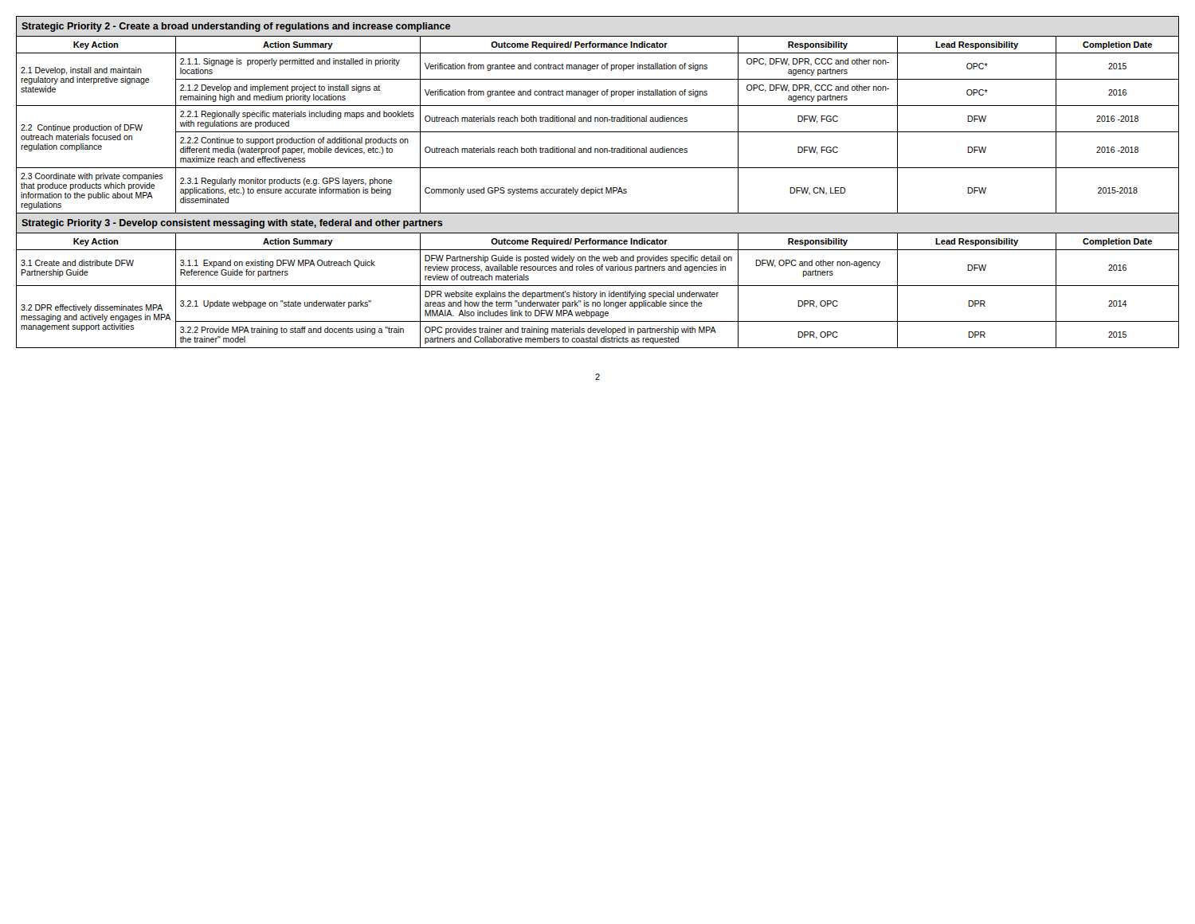| Strategic Priority 2 - Create a broad understanding of regulations and increase compliance |
| Key Action | Action Summary | Outcome Required/ Performance Indicator | Responsibility | Lead Responsibility | Completion Date |
| 2.1 Develop, install and maintain regulatory and interpretive signage statewide | 2.1.1. Signage is properly permitted and installed in priority locations | Verification from grantee and contract manager of proper installation of signs | OPC, DFW, DPR, CCC and other non-agency partners | OPC* | 2015 |
| 2.1.2 Develop and implement project to install signs at remaining high and medium priority locations | Verification from grantee and contract manager of proper installation of signs | OPC, DFW, DPR, CCC and other non-agency partners | OPC* | 2016 |
| 2.2 Continue production of DFW outreach materials focused on regulation compliance | 2.2.1 Regionally specific materials including maps and booklets with regulations are produced | Outreach materials reach both traditional and non-traditional audiences | DFW, FGC | DFW | 2016 -2018 |
| 2.2.2 Continue to support production of additional products on different media (waterproof paper, mobile devices, etc.) to maximize reach and effectiveness | Outreach materials reach both traditional and non-traditional audiences | DFW, FGC | DFW | 2016 -2018 |
| 2.3 Coordinate with private companies that produce products which provide information to the public about MPA regulations | 2.3.1 Regularly monitor products (e.g. GPS layers, phone applications, etc.) to ensure accurate information is being disseminated | Commonly used GPS systems accurately depict MPAs | DFW, CN, LED | DFW | 2015-2018 |
| Strategic Priority 3 - Develop consistent messaging with state, federal and other partners |
| Key Action | Action Summary | Outcome Required/ Performance Indicator | Responsibility | Lead Responsibility | Completion Date |
| 3.1 Create and distribute DFW Partnership Guide | 3.1.1 Expand on existing DFW MPA Outreach Quick Reference Guide for partners | DFW Partnership Guide is posted widely on the web and provides specific detail on review process, available resources and roles of various partners and agencies in review of outreach materials | DFW, OPC and other non-agency partners | DFW | 2016 |
| 3.2 DPR effectively disseminates MPA messaging and actively engages in MPA management support activities | 3.2.1 Update webpage on "state underwater parks" | DPR website explains the department's history in identifying special underwater areas and how the term "underwater park" is no longer applicable since the MMAIA. Also includes link to DFW MPA webpage | DPR, OPC | DPR | 2014 |
| 3.2.2 Provide MPA training to staff and docents using a "train the trainer" model | OPC provides trainer and training materials developed in partnership with MPA partners and Collaborative members to coastal districts as requested | DPR, OPC | DPR | 2015 |
2